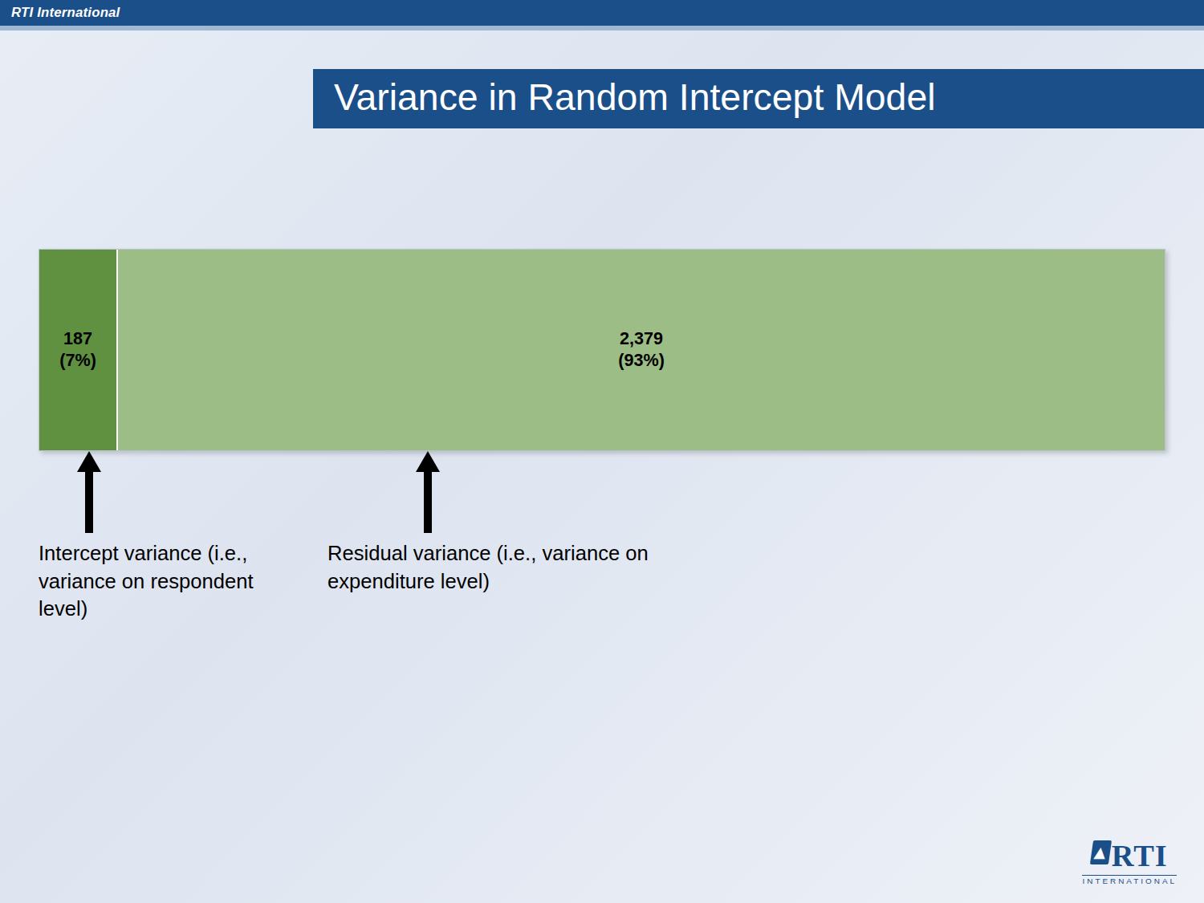RTI International
Variance in Random Intercept Model
187
(7%)
2,379
(93%)
Intercept variance (i.e., variance on respondent level)
Residual variance (i.e., variance on expenditure level)
▴RTI
INTERNATIONAL